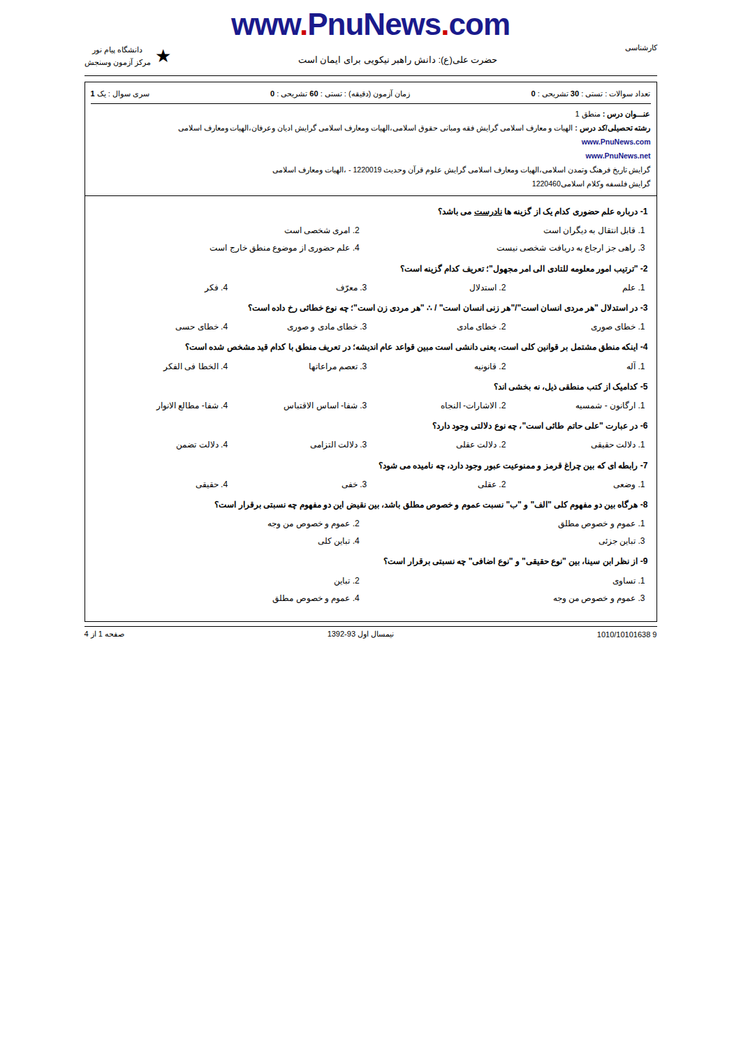www. PnuNews. com
کارشناسی
حضرت علی(ع): دانش راهبر نیکویی برای ایمان است
★
دانشگاه پیام نور
مرکز آزمون وسنجش
تعداد سوالات : تستی : 30 تشریحی : 0
زمان آزمون (دقیقه) : تستی : 60 تشریحی : 0
سری سوال : یک 1
عنـــوان درس : منطق 1
رشته تحصیلی/کد درس : الهیات و معارف اسلامی گرایش فقه ومبانی حقوق اسلامی،الهیات ومعارف اسلامی گرایش ادیان وعرفان،الهیات ومعارف اسلامی
www.PnuNews.com
www.PnuNews.net
گرایش تاریخ فرهنگ وتمدن اسلامی،الهیات ومعارف اسلامی گرایش علوم قرآن وحدیث 1220019 - ،الهیات ومعارف اسلامی
گرایش فلسفه وکلام اسلامی1220460
1- درباره علم حضوری کدام یک از گزینه ها نادرست می باشد؟
1. قابل انتقال به دیگران است
2. امری شخصی است
3. راهی جز ارجاع به دریافت شخصی نیست
4. علم حضوری از موضوع منطق خارج است
2- "ترتیب امور معلومه للتادی الی امر مجهول"؛ تعریف کدام گزینه است؟
1. علم
2. استدلال
3. معرّف
4. فکر
3- در استدلال "هر مردی انسان است"/"هر زنی انسان است" / ∴ "هر مردی زن است"؛ چه نوع خطائی رخ داده است؟
1. خطای صوری
2. خطای مادی
3. خطای مادی و صوری
4. خطای حسی
4- اینکه منطق مشتمل بر قوانین کلی است، یعنی دانشی است مبین قواعد عام اندیشه؛ در تعریف منطق با کدام قید مشخص شده است؟
1. آله
2. قانونیه
3. تعصم مراعاتها
4. الخطا فی الفکر
5- کدامیک از کتب منطقی ذیل، نه بخشی اند؟
1. ارگانون - شمسیه
2. الاشارات- النجاه
3. شفا- اساس الاقتباس
4. شفا- مطالع الانوار
6- در عبارت "علی حاتم طائی است"، چه نوع دلالتی وجود دارد؟
1. دلالت حقیقی
2. دلالت عقلی
3. دلالت التزامی
4. دلالت تضمن
7- رابطه ای که بین چراغ قرمز و ممنوعیت عبور وجود دارد، چه نامیده می شود؟
1. وضعی
2. عقلی
3. خفی
4. حقیقی
8- هرگاه بین دو مفهوم کلی "الف" و "ب" نسبت عموم و خصوص مطلق باشد، بین نقیض این دو مفهوم چه نسبتی برقرار است؟
1. عموم و خصوص مطلق
2. عموم و خصوص من وجه
3. تباین جزئی
4. تباین کلی
9- از نظر ابن سینا، بین "نوع حقیقی" و "نوع اضافی" چه نسبتی برقرار است؟
1. تساوی
2. تباین
3. عموم و خصوص من وجه
4. عموم و خصوص مطلق
1010/10101638 9
نیمسال اول 93-1392
صفحه 1 از 4